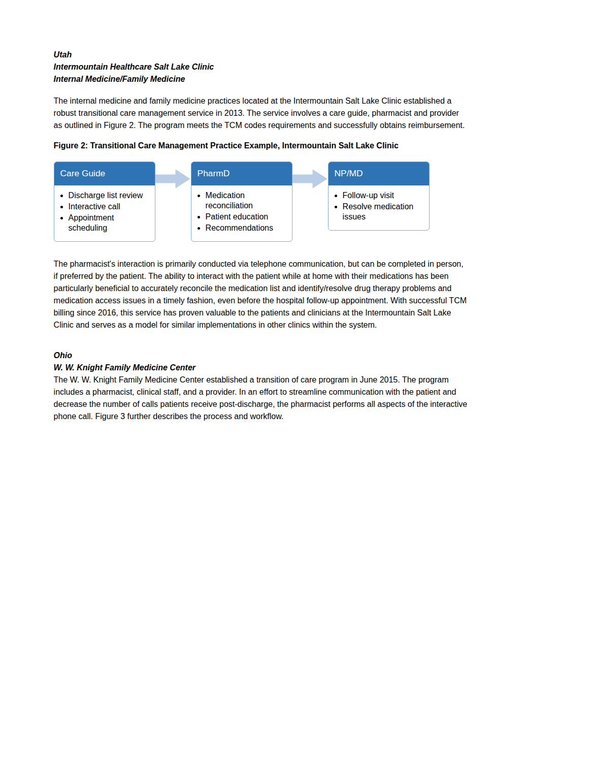Utah
Intermountain Healthcare Salt Lake Clinic
Internal Medicine/Family Medicine
The internal medicine and family medicine practices located at the Intermountain Salt Lake Clinic established a robust transitional care management service in 2013. The service involves a care guide, pharmacist and provider as outlined in Figure 2. The program meets the TCM codes requirements and successfully obtains reimbursement.
Figure 2: Transitional Care Management Practice Example, Intermountain Salt Lake Clinic
Care Guide
Discharge list review
Interactive call
Appointment scheduling
PharmD
Medication reconciliation
Patient education
Recommendations
NP/MD
Follow-up visit
Resolve medication issues
The pharmacist's interaction is primarily conducted via telephone communication, but can be completed in person, if preferred by the patient. The ability to interact with the patient while at home with their medications has been particularly beneficial to accurately reconcile the medication list and identify/resolve drug therapy problems and medication access issues in a timely fashion, even before the hospital follow-up appointment. With successful TCM billing since 2016, this service has proven valuable to the patients and clinicians at the Intermountain Salt Lake Clinic and serves as a model for similar implementations in other clinics within the system.
Ohio
W. W. Knight Family Medicine Center
The W. W. Knight Family Medicine Center established a transition of care program in June 2015. The program includes a pharmacist, clinical staff, and a provider. In an effort to streamline communication with the patient and decrease the number of calls patients receive post-discharge, the pharmacist performs all aspects of the interactive phone call. Figure 3 further describes the process and workflow.